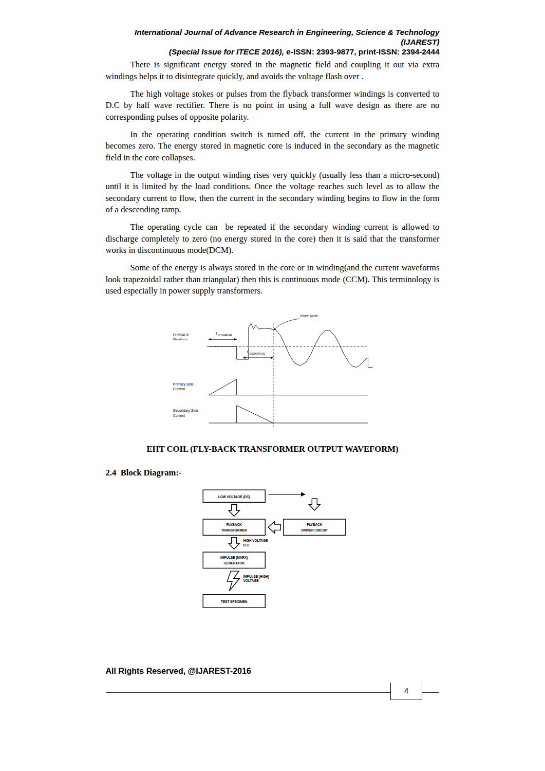International Journal of Advance Research in Engineering, Science & Technology (IJAREST)
(Special Issue for ITECE 2016), e-ISSN: 2393-9877, print-ISSN: 2394-2444
There is significant energy stored in the magnetic field and coupling it out via extra windings helps it to disintegrate quickly, and avoids the voltage flash over .
The high voltage stokes or pulses from the flyback transformer windings is converted to D.C by half wave rectifier. There is no point in using a full wave design as there are no corresponding pulses of opposite polarity.
In the operating condition switch is turned off, the current in the primary winding becomes zero. The energy stored in magnetic core is induced in the secondary as the magnetic field in the core collapses.
The voltage in the output winding rises very quickly (usually less than a micro-second) until it is limited by the load conditions. Once the voltage reaches such level as to allow the secondary current to flow, then the current in the secondary winding begins to flow in the form of a descending ramp.
The operating cycle can be repeated if the secondary winding current is allowed to discharge completely to zero (no energy stored in the core) then it is said that the transformer works in discontinuous mode(DCM).
Some of the energy is always stored in the core or in winding(and the current waveforms look trapezoidal rather than triangular) then this is continuous mode (CCM). This terminology is used especially in power supply transformers.
Knee point FLYBACK Waveform t CHARGE t DCHARGE Primary Side Current Secondary Side Current
EHT COIL (FLY-BACK TRANSFORMER OUTPUT WAVEFORM)
2.4 Block Diagram:-
LOW VOLTAGE (DC) FLYBACK TRANSFORMER FLYBACK DRIVER CIRCUIT HIGH VOLTAGE D.C IMPULSE (MARX) GENERATOR IMPULSE (HIGH) VOLTAGE TEST SPECIMEN
All Rights Reserved, @IJAREST-2016
4